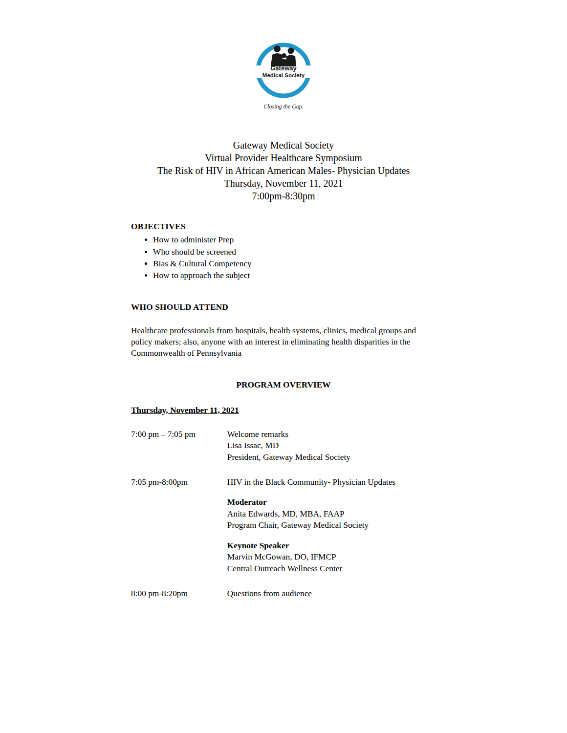Gateway Medical Society Closing the Gap.
Gateway Medical Society
Virtual Provider Healthcare Symposium
The Risk of HIV in African American Males- Physician Updates
Thursday, November 11, 2021
7:00pm-8:30pm
OBJECTIVES
How to administer Prep
Who should be screened
Bias & Cultural Competency
How to approach the subject
WHO SHOULD ATTEND
Healthcare professionals from hospitals, health systems, clinics, medical groups and policy makers; also, anyone with an interest in eliminating health disparities in the Commonwealth of Pennsylvania
PROGRAM OVERVIEW
Thursday, November 11, 2021
| 7:00 pm – 7:05 pm | Welcome remarks Lisa Issac, MD President, Gateway Medical Society |
| 7:05 pm-8:00pm | HIV in the Black Community- Physician Updates Moderator Anita Edwards, MD, MBA, FAAP Program Chair, Gateway Medical Society Keynote Speaker Marvin McGowan, DO, IFMCP Central Outreach Wellness Center |
| 8:00 pm-8:20pm | Questions from audience |